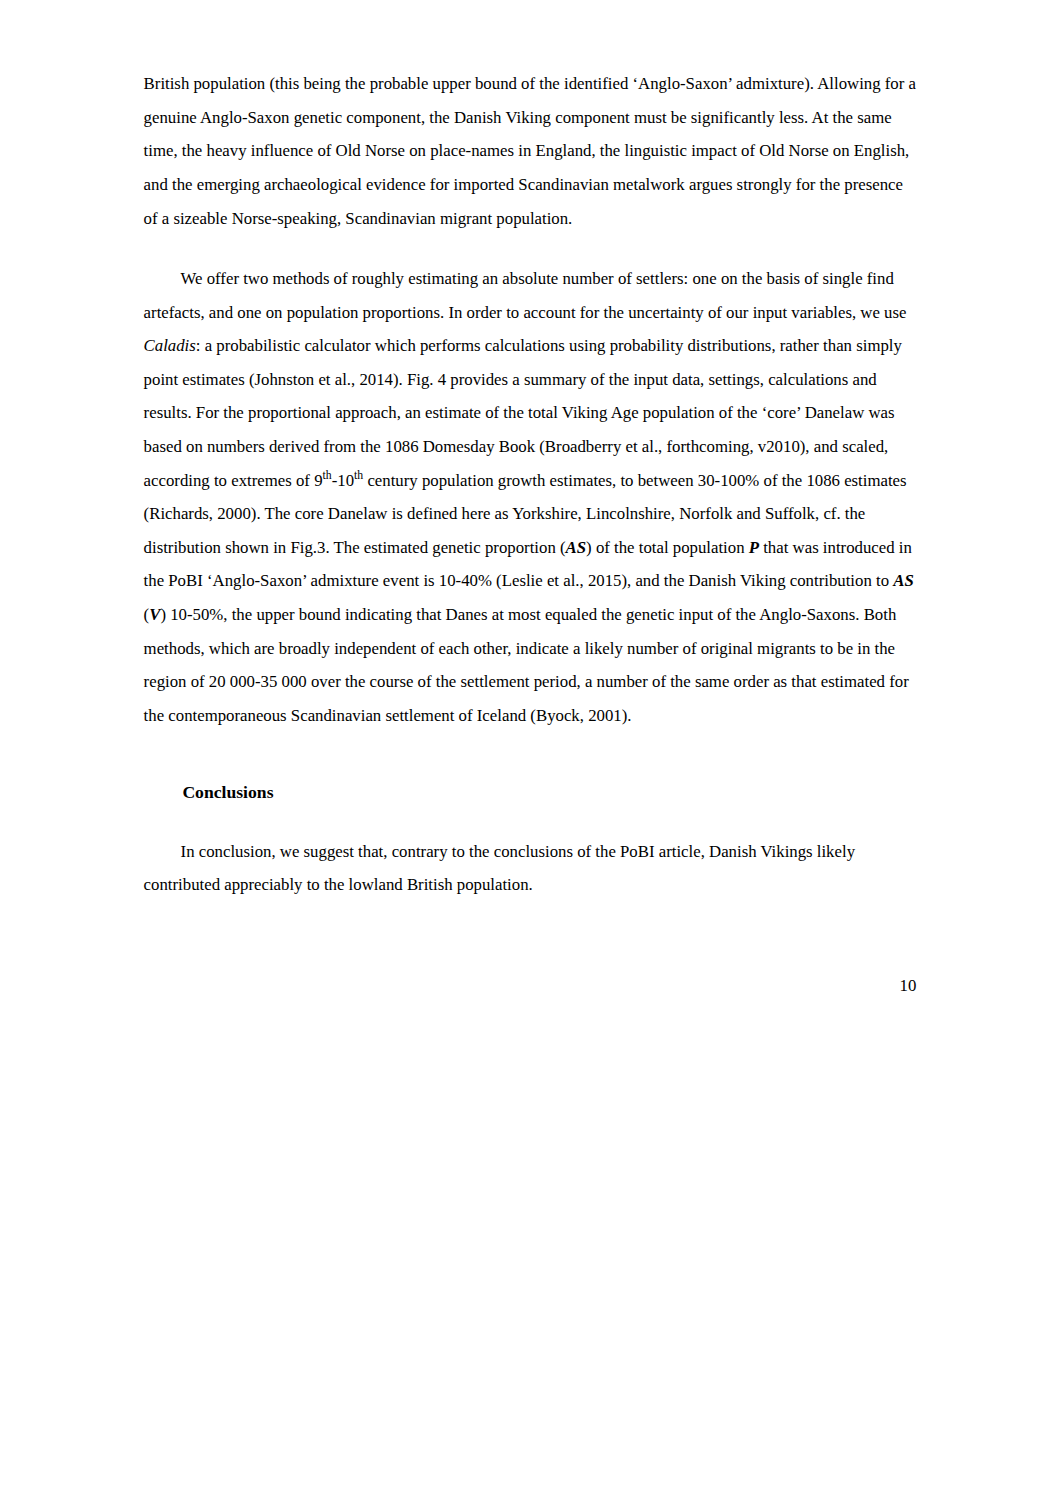British population (this being the probable upper bound of the identified ‘Anglo-Saxon’ admixture). Allowing for a genuine Anglo-Saxon genetic component, the Danish Viking component must be significantly less. At the same time, the heavy influence of Old Norse on place-names in England, the linguistic impact of Old Norse on English, and the emerging archaeological evidence for imported Scandinavian metalwork argues strongly for the presence of a sizeable Norse-speaking, Scandinavian migrant population.
We offer two methods of roughly estimating an absolute number of settlers: one on the basis of single find artefacts, and one on population proportions. In order to account for the uncertainty of our input variables, we use Caladis: a probabilistic calculator which performs calculations using probability distributions, rather than simply point estimates (Johnston et al., 2014). Fig. 4 provides a summary of the input data, settings, calculations and results. For the proportional approach, an estimate of the total Viking Age population of the ‘core’ Danelaw was based on numbers derived from the 1086 Domesday Book (Broadberry et al., forthcoming, v2010), and scaled, according to extremes of 9th-10th century population growth estimates, to between 30-100% of the 1086 estimates (Richards, 2000). The core Danelaw is defined here as Yorkshire, Lincolnshire, Norfolk and Suffolk, cf. the distribution shown in Fig.3. The estimated genetic proportion (AS) of the total population P that was introduced in the PoBI ‘Anglo-Saxon’ admixture event is 10-40% (Leslie et al., 2015), and the Danish Viking contribution to AS (V) 10-50%, the upper bound indicating that Danes at most equaled the genetic input of the Anglo-Saxons. Both methods, which are broadly independent of each other, indicate a likely number of original migrants to be in the region of 20 000-35 000 over the course of the settlement period, a number of the same order as that estimated for the contemporaneous Scandinavian settlement of Iceland (Byock, 2001).
Conclusions
In conclusion, we suggest that, contrary to the conclusions of the PoBI article, Danish Vikings likely contributed appreciably to the lowland British population.
10